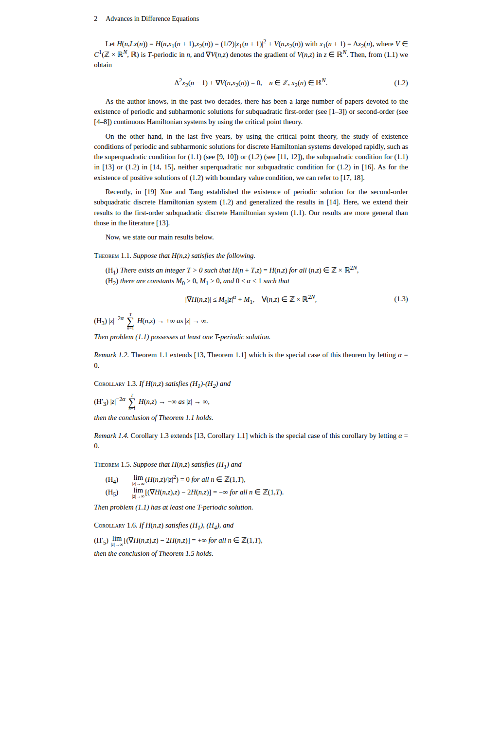2 Advances in Difference Equations
Let H(n,Lx(n)) = H(n,x1(n + 1),x2(n)) = (1/2)|x1(n + 1)|2 + V(n,x2(n)) with x1(n + 1) = Δx2(n), where V ∈ C1(ℤ × ℝN, ℝ) is T-periodic in n, and ∇V(n,z) denotes the gradient of V(n,z) in z ∈ ℝN. Then, from (1.1) we obtain
Δ2x2(n − 1) + ∇V(n,x2(n)) = 0, n ∈ ℤ, x2(n) ∈ ℝN. (1.2)
As the author knows, in the past two decades, there has been a large number of papers devoted to the existence of periodic and subharmonic solutions for subquadratic first-order (see [1–3]) or second-order (see [4–8]) continuous Hamiltonian systems by using the critical point theory.
On the other hand, in the last five years, by using the critical point theory, the study of existence conditions of periodic and subharmonic solutions for discrete Hamiltonian systems developed rapidly, such as the superquadratic condition for (1.1) (see [9, 10]) or (1.2) (see [11, 12]), the subquadratic condition for (1.1) in [13] or (1.2) in [14, 15], neither superquadratic nor subquadratic condition for (1.2) in [16]. As for the existence of positive solutions of (1.2) with boundary value condition, we can refer to [17, 18].
Recently, in [19] Xue and Tang established the existence of periodic solution for the second-order subquadratic discrete Hamiltonian system (1.2) and generalized the results in [14]. Here, we extend their results to the first-order subquadratic discrete Hamiltonian system (1.1). Our results are more general than those in the literature [13].
Now, we state our main results below.
Theorem 1.1. Suppose that H(n,z) satisfies the following.
(H1) There exists an integer T > 0 such that H(n + T,z) = H(n,z) for all (n,z) ∈ ℤ × ℝ2N,
(H2) there are constants M0 > 0, M1 > 0, and 0 ≤ α < 1 such that
|∇H(n,z)| ≤ M0|z|α + M1, ∀(n,z) ∈ ℤ × ℝ2N, (1.3)
(H3) |z|−2α T∑n=1 H(n,z) → +∞ as |z| → ∞.
Then problem (1.1) possesses at least one T-periodic solution.
Remark 1.2. Theorem 1.1 extends [13, Theorem 1.1] which is the special case of this theorem by letting α = 0.
Corollary 1.3. If H(n,z) satisfies (H1)-(H2) and
(H′3) |z|−2α T∑n=1 H(n,z) → −∞ as |z| → ∞,
then the conclusion of Theorem 1.1 holds.
Remark 1.4. Corollary 1.3 extends [13, Corollary 1.1] which is the special case of this corollary by letting α = 0.
Theorem 1.5. Suppose that H(n,z) satisfies (H1) and
(H4) lim|z|→∞(H(n,z)/|z|2) = 0 for all n ∈ ℤ(1,T),
(H5) lim|z|→∞[(∇H(n,z),z) − 2H(n,z)] = −∞ for all n ∈ ℤ(1,T).
Then problem (1.1) has at least one T-periodic solution.
Corollary 1.6. If H(n,z) satisfies (H1), (H4), and
(H′5) lim|z|→∞[(∇H(n,z),z) − 2H(n,z)] = +∞ for all n ∈ ℤ(1,T),
then the conclusion of Theorem 1.5 holds.